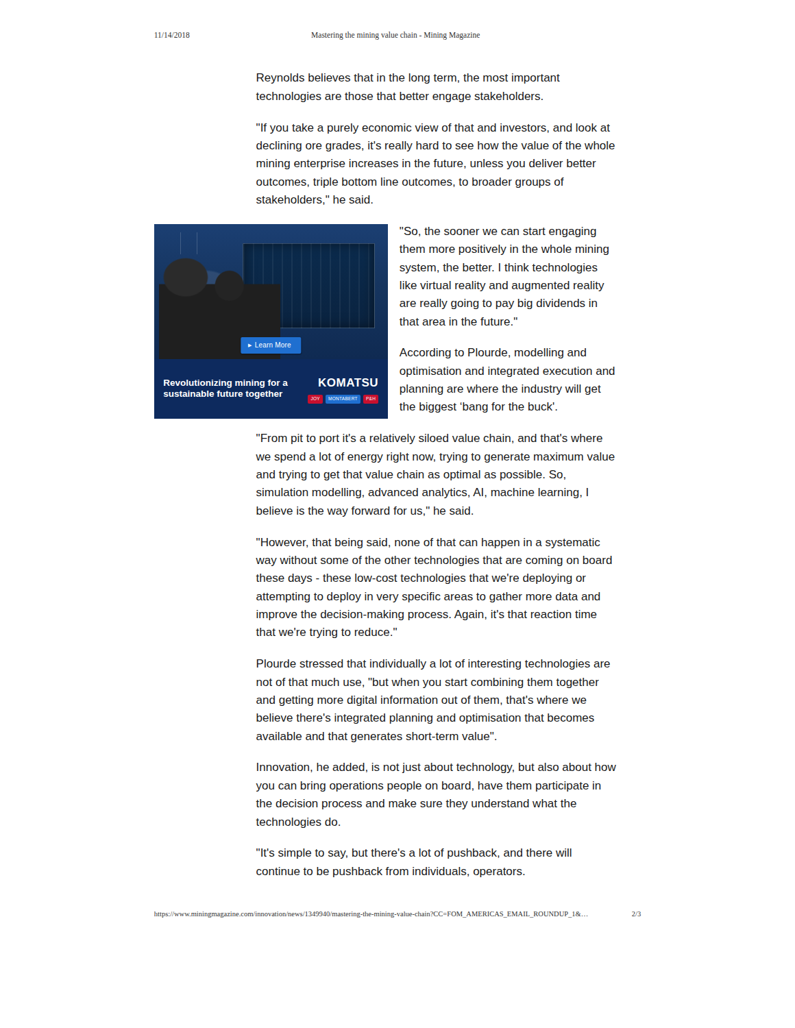11/14/2018
Mastering the mining value chain - Mining Magazine
Reynolds believes that in the long term, the most important technologies are those that better engage stakeholders.
"If you take a purely economic view of that and investors, and look at declining ore grades, it's really hard to see how the value of the whole mining enterprise increases in the future, unless you deliver better outcomes, triple bottom line outcomes, to broader groups of stakeholders," he said.
Learn More
Revolutionizing mining for a sustainable future together
KOMATSU
JOY MONTABERT P&H
"So, the sooner we can start engaging them more positively in the whole mining system, the better. I think technologies like virtual reality and augmented reality are really going to pay big dividends in that area in the future."
According to Plourde, modelling and optimisation and integrated execution and planning are where the industry will get the biggest ‘bang for the buck'.
"From pit to port it's a relatively siloed value chain, and that's where we spend a lot of energy right now, trying to generate maximum value and trying to get that value chain as optimal as possible. So, simulation modelling, advanced analytics, AI, machine learning, I believe is the way forward for us," he said.
"However, that being said, none of that can happen in a systematic way without some of the other technologies that are coming on board these days - these low-cost technologies that we're deploying or attempting to deploy in very specific areas to gather more data and improve the decision-making process. Again, it's that reaction time that we're trying to reduce."
Plourde stressed that individually a lot of interesting technologies are not of that much use, "but when you start combining them together and getting more digital information out of them, that's where we believe there's integrated planning and optimisation that becomes available and that generates short-term value".
Innovation, he added, is not just about technology, but also about how you can bring operations people on board, have them participate in the decision process and make sure they understand what the technologies do.
"It's simple to say, but there's a lot of pushback, and there will continue to be pushback from individuals, operators.
https://www.miningmagazine.com/innovation/news/1349940/mastering-the-mining-value-chain?CC=FOM_AMERICAS_EMAIL_ROUNDUP_1&utm_source=http…
2/3